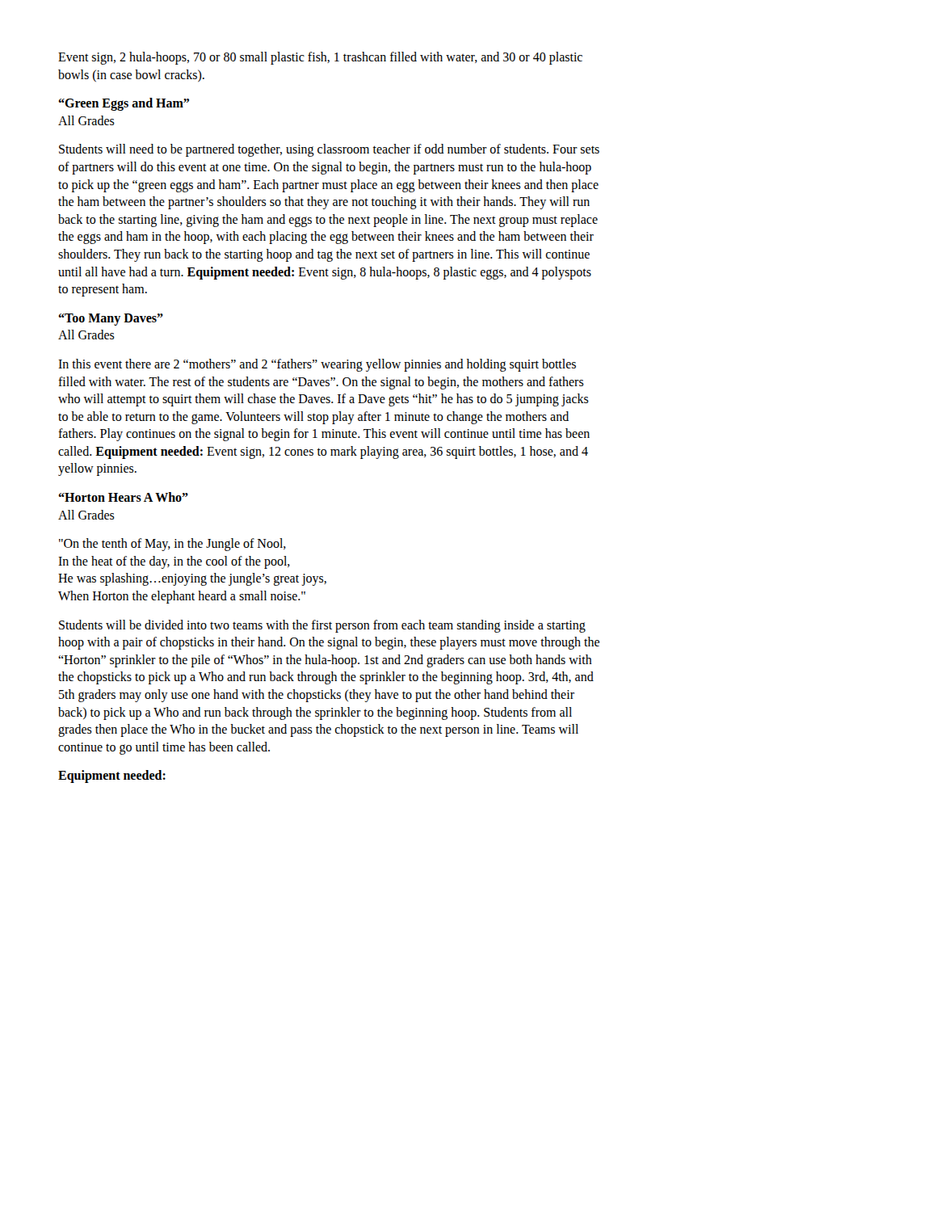Event sign, 2 hula-hoops, 70 or 80 small plastic fish, 1 trashcan filled with water, and 30 or 40 plastic bowls (in case bowl cracks).
“Green Eggs and Ham”
All Grades
Students will need to be partnered together, using classroom teacher if odd number of students. Four sets of partners will do this event at one time. On the signal to begin, the partners must run to the hula-hoop to pick up the “green eggs and ham”. Each partner must place an egg between their knees and then place the ham between the partner’s shoulders so that they are not touching it with their hands. They will run back to the starting line, giving the ham and eggs to the next people in line. The next group must replace the eggs and ham in the hoop, with each placing the egg between their knees and the ham between their shoulders. They run back to the starting hoop and tag the next set of partners in line. This will continue until all have had a turn. Equipment needed: Event sign, 8 hula-hoops, 8 plastic eggs, and 4 polyspots to represent ham.
“Too Many Daves”
All Grades
In this event there are 2 “mothers” and 2 “fathers” wearing yellow pinnies and holding squirt bottles filled with water. The rest of the students are “Daves”. On the signal to begin, the mothers and fathers who will attempt to squirt them will chase the Daves. If a Dave gets “hit” he has to do 5 jumping jacks to be able to return to the game. Volunteers will stop play after 1 minute to change the mothers and fathers. Play continues on the signal to begin for 1 minute. This event will continue until time has been called. Equipment needed: Event sign, 12 cones to mark playing area, 36 squirt bottles, 1 hose, and 4 yellow pinnies.
“Horton Hears A Who”
All Grades
"On the tenth of May, in the Jungle of Nool,
In the heat of the day, in the cool of the pool,
He was splashing…enjoying the jungle’s great joys,
When Horton the elephant heard a small noise."
Students will be divided into two teams with the first person from each team standing inside a starting hoop with a pair of chopsticks in their hand. On the signal to begin, these players must move through the “Horton” sprinkler to the pile of “Whos” in the hula-hoop. 1st and 2nd graders can use both hands with the chopsticks to pick up a Who and run back through the sprinkler to the beginning hoop. 3rd, 4th, and 5th graders may only use one hand with the chopsticks (they have to put the other hand behind their back) to pick up a Who and run back through the sprinkler to the beginning hoop. Students from all grades then place the Who in the bucket and pass the chopstick to the next person in line. Teams will continue to go until time has been called.
Equipment needed: